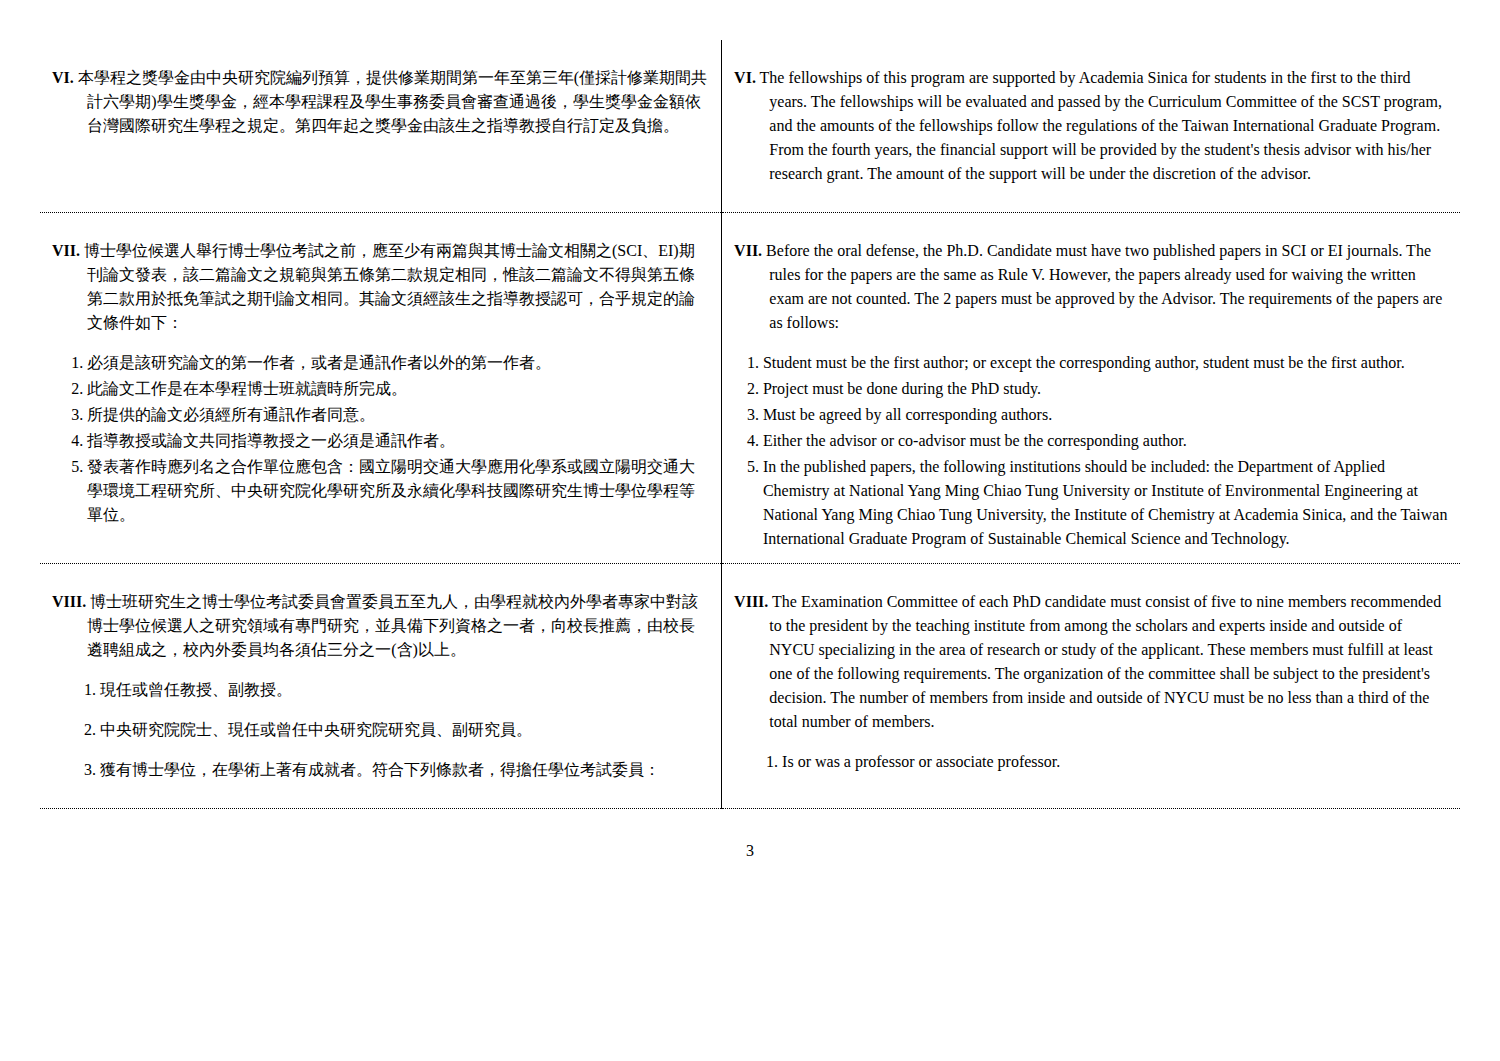| VI. 本學程之獎學金由中央研究院編列預算，提供修業期間第一年至第三年(僅採計修業期間共計六學期)學生獎學金，經本學程課程及學生事務委員會審查通過後，學生獎學金金額依台灣國際研究生學程之規定。第四年起之獎學金由該生之指導教授自行訂定及負擔。 | VI. The fellowships of this program are supported by Academia Sinica for students in the first to the third years. The fellowships will be evaluated and passed by the Curriculum Committee of the SCST program, and the amounts of the fellowships follow the regulations of the Taiwan International Graduate Program. From the fourth years, the financial support will be provided by the student's thesis advisor with his/her research grant. The amount of the support will be under the discretion of the advisor. |
| VII. 博士學位候選人舉行博士學位考試之前，應至少有兩篇與其博士論文相關之(SCI、EI)期刊論文發表，該二篇論文之規範與第五條第二款規定相同，惟該二篇論文不得與第五條第二款用於抵免筆試之期刊論文相同。其論文須經該生之指導教授認可，合乎規定的論文條件如下： 必須是該研究論文的第一作者，或者是通訊作者以外的第一作者。 此論文工作是在本學程博士班就讀時所完成。 所提供的論文必須經所有通訊作者同意。 指導教授或論文共同指導教授之一必須是通訊作者。 發表著作時應列名之合作單位應包含：國立陽明交通大學應用化學系或國立陽明交通大學環境工程研究所、中央研究院化學研究所及永續化學科技國際研究生博士學位學程等單位。 | VII. Before the oral defense, the Ph.D. Candidate must have two published papers in SCI or EI journals. The rules for the papers are the same as Rule V. However, the papers already used for waiving the written exam are not counted. The 2 papers must be approved by the Advisor. The requirements of the papers are as follows: Student must be the first author; or except the corresponding author, student must be the first author. Project must be done during the PhD study. Must be agreed by all corresponding authors. Either the advisor or co-advisor must be the corresponding author. In the published papers, the following institutions should be included: the Department of Applied Chemistry at National Yang Ming Chiao Tung University or Institute of Environmental Engineering at National Yang Ming Chiao Tung University, the Institute of Chemistry at Academia Sinica, and the Taiwan International Graduate Program of Sustainable Chemical Science and Technology. |
| VIII. 博士班研究生之博士學位考試委員會置委員五至九人，由學程就校內外學者專家中對該博士學位候選人之研究領域有專門研究，並具備下列資格之一者，向校長推薦，由校長遴聘組成之，校內外委員均各須佔三分之一(含)以上。 1. 現任或曾任教授、副教授。 2. 中央研究院院士、現任或曾任中央研究院研究員、副研究員。 3. 獲有博士學位，在學術上著有成就者。符合下列條款者，得擔任學位考試委員： | VIII. The Examination Committee of each PhD candidate must consist of five to nine members recommended to the president by the teaching institute from among the scholars and experts inside and outside of NYCU specializing in the area of research or study of the applicant. These members must fulfill at least one of the following requirements. The organization of the committee shall be subject to the president's decision. The number of members from inside and outside of NYCU must be no less than a third of the total number of members. 1. Is or was a professor or associate professor. |
3